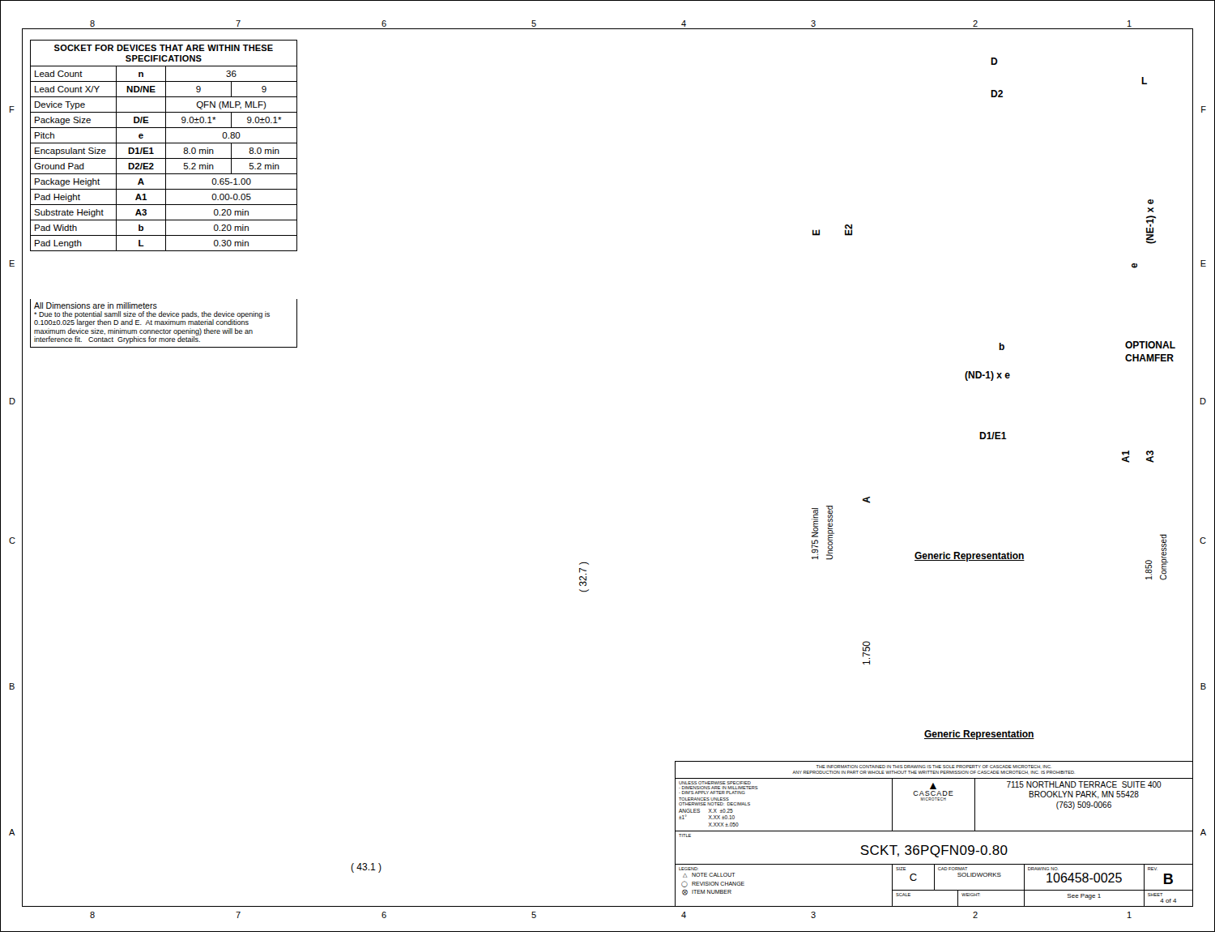8
7
6
5
4
3
2
1
8
7
6
5
4
3
2
1
F
E
D
C
B
A
F
E
D
C
B
A
| SOCKET FOR DEVICES THAT ARE WITHIN THESE SPECIFICATIONS |
| --- |
| Lead Count | n | 36 |
| Lead Count X/Y | ND/NE | 9 | 9 |
| Device Type | | QFN (MLP, MLF) |
| Package Size | D/E | 9.0±0.1* | 9.0±0.1* |
| Pitch | e | 0.80 |
| Encapsulant Size | D1/E1 | 8.0 min | 8.0 min |
| Ground Pad | D2/E2 | 5.2 min | 5.2 min |
| Package Height | A | 0.65-1.00 |
| Pad Height | A1 | 0.00-0.05 |
| Substrate Height | A3 | 0.20 min |
| Pad Width | b | 0.20 min |
| Pad Length | L | 0.30 min |
All Dimensions are in millimeters
* Due to the potential samll size of the device pads, the device opening is
0.100±0.025 larger then D and E. At maximum material conditions
maximum device size, minimum connector opening) there will be an
interference fit. Contact Gryphics for more details.
D
D2
L
E
E2
(NE-1) x e
e
b
(ND-1) x e
OPTIONAL
CHAMFER
D1/E1
A1
A3
A
Generic Representation
1.975 Nominal
Uncompressed
1.850
Compressed
1.750
Generic Representation
( 32.7 )
( 43.1 )
THE INFORMATION CONTAINED IN THIS DRAWING IS THE SOLE PROPERTY OF CASCADE MICROTECH, INC.
ANY REPRODUCTION IN PART OR WHOLE WITHOUT THE WRITTEN PERMISSION OF CASCADE MICROTECH, INC. IS PROHIBITED.
UNLESS OTHERWISE SPECIFIED
- DIMENSIONS ARE IN MILLIMETERS
- DIM'S APPLY AFTER PLATING
TOLERANCES UNLESS
OTHERWISE NOTED: DECIMALS
ANGLES
±1°
X.X ±0.25
X.XX ±0.10
X.XXX ±.050
▲
CASCADE
MICROTECH
7115 NORTHLAND TERRACE SUITE 400
BROOKLYN PARK, MN 55428
(763) 509-0066
TITLE
SCKT, 36PQFN09-0.80
LEGEND:
△ NOTE CALLOUT
◯ REVISION CHANGE
⨂ ITEM NUMBER
SIZE
C
CAD FORMAT
SOLIDWORKS
DRAWING NO.
106458-0025
REV.
B
SCALE
WEIGHT:
See Page 1
SHEET
4 of 4